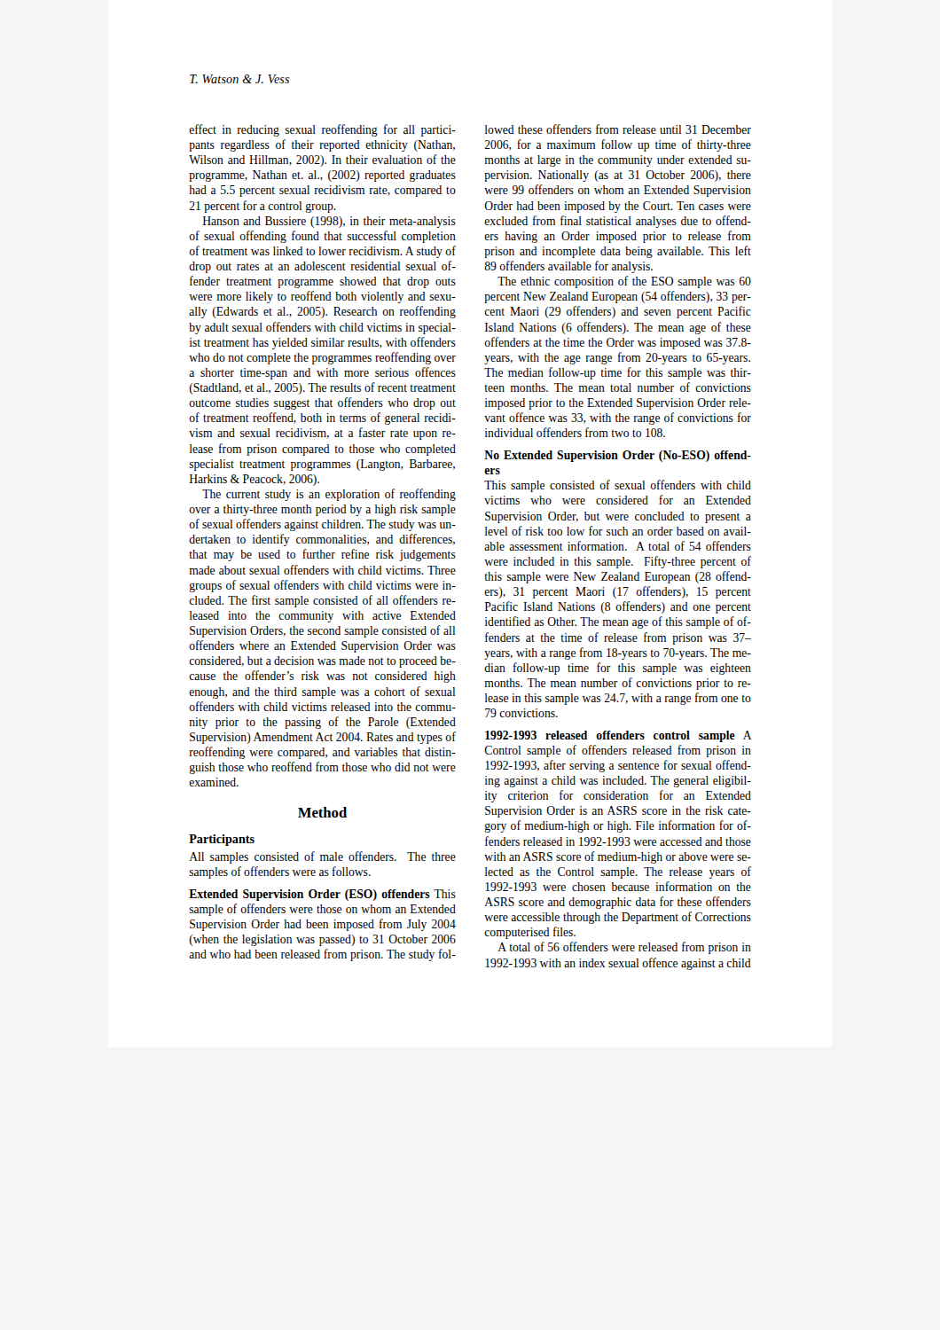T. Watson & J. Vess
effect in reducing sexual reoffending for all participants regardless of their reported ethnicity (Nathan, Wilson and Hillman, 2002). In their evaluation of the programme, Nathan et. al., (2002) reported graduates had a 5.5 percent sexual recidivism rate, compared to 21 percent for a control group.
Hanson and Bussiere (1998), in their meta-analysis of sexual offending found that successful completion of treatment was linked to lower recidivism. A study of drop out rates at an adolescent residential sexual offender treatment programme showed that drop outs were more likely to reoffend both violently and sexually (Edwards et al., 2005). Research on reoffending by adult sexual offenders with child victims in specialist treatment has yielded similar results, with offenders who do not complete the programmes reoffending over a shorter time-span and with more serious offences (Stadtland, et al., 2005). The results of recent treatment outcome studies suggest that offenders who drop out of treatment reoffend, both in terms of general recidivism and sexual recidivism, at a faster rate upon release from prison compared to those who completed specialist treatment programmes (Langton, Barbaree, Harkins & Peacock, 2006).
The current study is an exploration of reoffending over a thirty-three month period by a high risk sample of sexual offenders against children. The study was undertaken to identify commonalities, and differences, that may be used to further refine risk judgements made about sexual offenders with child victims. Three groups of sexual offenders with child victims were included. The first sample consisted of all offenders released into the community with active Extended Supervision Orders, the second sample consisted of all offenders where an Extended Supervision Order was considered, but a decision was made not to proceed because the offender’s risk was not considered high enough, and the third sample was a cohort of sexual offenders with child victims released into the community prior to the passing of the Parole (Extended Supervision) Amendment Act 2004. Rates and types of reoffending were compared, and variables that distinguish those who reoffend from those who did not were examined.
Method
Participants
All samples consisted of male offenders. The three samples of offenders were as follows.
Extended Supervision Order (ESO) offenders This sample of offenders were those on whom an Extended Supervision Order had been imposed from July 2004 (when the legislation was passed) to 31 October 2006 and who had been released from prison. The study followed these offenders from release until 31 December 2006, for a maximum follow up time of thirty-three months at large in the community under extended supervision. Nationally (as at 31 October 2006), there were 99 offenders on whom an Extended Supervision Order had been imposed by the Court. Ten cases were excluded from final statistical analyses due to offenders having an Order imposed prior to release from prison and incomplete data being available. This left 89 offenders available for analysis.
The ethnic composition of the ESO sample was 60 percent New Zealand European (54 offenders), 33 percent Maori (29 offenders) and seven percent Pacific Island Nations (6 offenders). The mean age of these offenders at the time the Order was imposed was 37.8-years, with the age range from 20-years to 65-years. The median follow-up time for this sample was thirteen months. The mean total number of convictions imposed prior to the Extended Supervision Order relevant offence was 33, with the range of convictions for individual offenders from two to 108.
No Extended Supervision Order (No-ESO) offenders
This sample consisted of sexual offenders with child victims who were considered for an Extended Supervision Order, but were concluded to present a level of risk too low for such an order based on available assessment information. A total of 54 offenders were included in this sample. Fifty-three percent of this sample were New Zealand European (28 offenders), 31 percent Maori (17 offenders), 15 percent Pacific Island Nations (8 offenders) and one percent identified as Other. The mean age of this sample of offenders at the time of release from prison was 37–years, with a range from 18-years to 70-years. The median follow-up time for this sample was eighteen months. The mean number of convictions prior to release in this sample was 24.7, with a range from one to 79 convictions.
1992-1993 released offenders control sample A Control sample of offenders released from prison in 1992-1993, after serving a sentence for sexual offending against a child was included. The general eligibility criterion for consideration for an Extended Supervision Order is an ASRS score in the risk category of medium-high or high. File information for offenders released in 1992-1993 were accessed and those with an ASRS score of medium-high or above were selected as the Control sample. The release years of 1992-1993 were chosen because information on the ASRS score and demographic data for these offenders were accessible through the Department of Corrections computerised files.
A total of 56 offenders were released from prison in 1992-1993 with an index sexual offence against a child